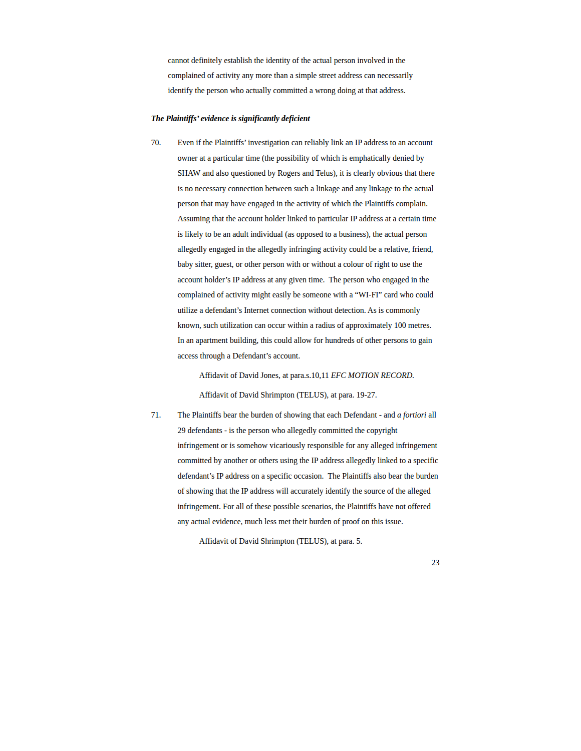cannot definitely establish the identity of the actual person involved in the complained of activity any more than a simple street address can necessarily identify the person who actually committed a wrong doing at that address.
The Plaintiffs’ evidence is significantly deficient
70. Even if the Plaintiffs’ investigation can reliably link an IP address to an account owner at a particular time (the possibility of which is emphatically denied by SHAW and also questioned by Rogers and Telus), it is clearly obvious that there is no necessary connection between such a linkage and any linkage to the actual person that may have engaged in the activity of which the Plaintiffs complain. Assuming that the account holder linked to particular IP address at a certain time is likely to be an adult individual (as opposed to a business), the actual person allegedly engaged in the allegedly infringing activity could be a relative, friend, baby sitter, guest, or other person with or without a colour of right to use the account holder’s IP address at any given time. The person who engaged in the complained of activity might easily be someone with a “WI-FI” card who could utilize a defendant’s Internet connection without detection. As is commonly known, such utilization can occur within a radius of approximately 100 metres. In an apartment building, this could allow for hundreds of other persons to gain access through a Defendant’s account.
Affidavit of David Jones, at para.s.10,11 EFC MOTION RECORD.
Affidavit of David Shrimpton (TELUS), at para. 19-27.
71. The Plaintiffs bear the burden of showing that each Defendant - and a fortiori all 29 defendants - is the person who allegedly committed the copyright infringement or is somehow vicariously responsible for any alleged infringement committed by another or others using the IP address allegedly linked to a specific defendant’s IP address on a specific occasion. The Plaintiffs also bear the burden of showing that the IP address will accurately identify the source of the alleged infringement. For all of these possible scenarios, the Plaintiffs have not offered any actual evidence, much less met their burden of proof on this issue.
Affidavit of David Shrimpton (TELUS), at para. 5.
23